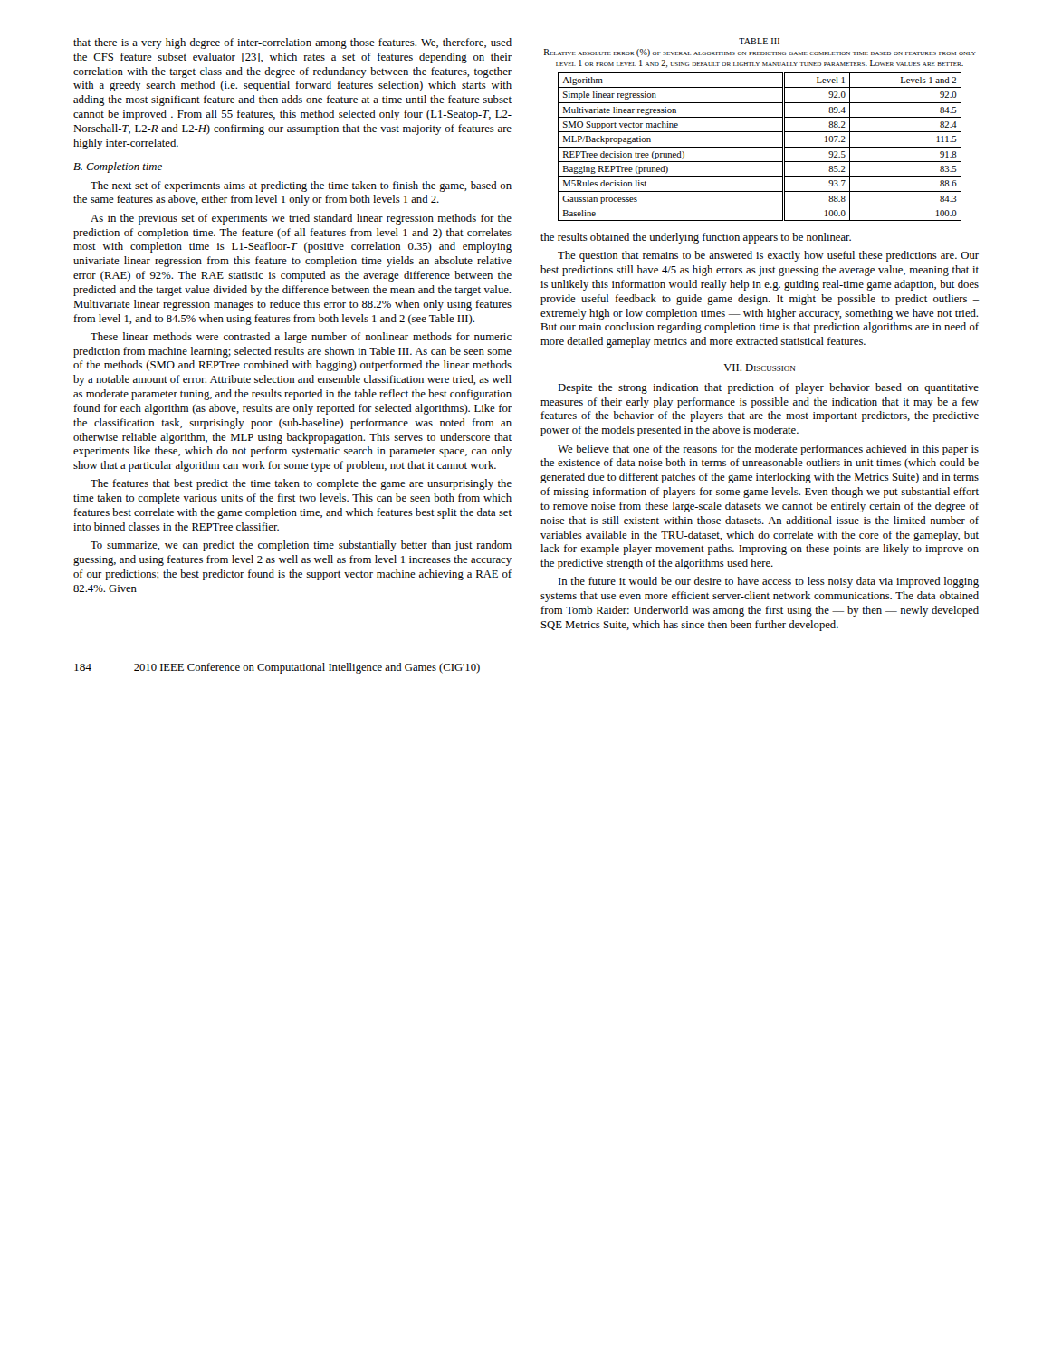that there is a very high degree of inter-correlation among those features. We, therefore, used the CFS feature subset evaluator [23], which rates a set of features depending on their correlation with the target class and the degree of redundancy between the features, together with a greedy search method (i.e. sequential forward features selection) which starts with adding the most significant feature and then adds one feature at a time until the feature subset cannot be improved . From all 55 features, this method selected only four (L1-Seatop-T, L2-Norsehall-T, L2-R and L2-H) confirming our assumption that the vast majority of features are highly inter-correlated.
B. Completion time
The next set of experiments aims at predicting the time taken to finish the game, based on the same features as above, either from level 1 only or from both levels 1 and 2.
As in the previous set of experiments we tried standard linear regression methods for the prediction of completion time. The feature (of all features from level 1 and 2) that correlates most with completion time is L1-Seafloor-T (positive correlation 0.35) and employing univariate linear regression from this feature to completion time yields an absolute relative error (RAE) of 92%. The RAE statistic is computed as the average difference between the predicted and the target value divided by the difference between the mean and the target value. Multivariate linear regression manages to reduce this error to 88.2% when only using features from level 1, and to 84.5% when using features from both levels 1 and 2 (see Table III).
These linear methods were contrasted a large number of nonlinear methods for numeric prediction from machine learning; selected results are shown in Table III. As can be seen some of the methods (SMO and REPTree combined with bagging) outperformed the linear methods by a notable amount of error. Attribute selection and ensemble classification were tried, as well as moderate parameter tuning, and the results reported in the table reflect the best configuration found for each algorithm (as above, results are only reported for selected algorithms). Like for the classification task, surprisingly poor (sub-baseline) performance was noted from an otherwise reliable algorithm, the MLP using backpropagation. This serves to underscore that experiments like these, which do not perform systematic search in parameter space, can only show that a particular algorithm can work for some type of problem, not that it cannot work.
The features that best predict the time taken to complete the game are unsurprisingly the time taken to complete various units of the first two levels. This can be seen both from which features best correlate with the game completion time, and which features best split the data set into binned classes in the REPTree classifier.
To summarize, we can predict the completion time substantially better than just random guessing, and using features from level 2 as well as well as from level 1 increases the accuracy of our predictions; the best predictor found is the support vector machine achieving a RAE of 82.4%. Given
TABLE III Relative absolute error (%) of several algorithms on predicting game completion time based on features from only level 1 or from level 1 and 2, using default or lightly manually tuned parameters. Lower values are better.
| Algorithm | Level 1 | Levels 1 and 2 |
| --- | --- | --- |
| Simple linear regression | 92.0 | 92.0 |
| Multivariate linear regression | 89.4 | 84.5 |
| SMO Support vector machine | 88.2 | 82.4 |
| MLP/Backpropagation | 107.2 | 111.5 |
| REPTree decision tree (pruned) | 92.5 | 91.8 |
| Bagging REPTree (pruned) | 85.2 | 83.5 |
| M5Rules decision list | 93.7 | 88.6 |
| Gaussian processes | 88.8 | 84.3 |
| Baseline | 100.0 | 100.0 |
the results obtained the underlying function appears to be nonlinear.
The question that remains to be answered is exactly how useful these predictions are. Our best predictions still have 4/5 as high errors as just guessing the average value, meaning that it is unlikely this information would really help in e.g. guiding real-time game adaption, but does provide useful feedback to guide game design. It might be possible to predict outliers – extremely high or low completion times — with higher accuracy, something we have not tried. But our main conclusion regarding completion time is that prediction algorithms are in need of more detailed gameplay metrics and more extracted statistical features.
VII. Discussion
Despite the strong indication that prediction of player behavior based on quantitative measures of their early play performance is possible and the indication that it may be a few features of the behavior of the players that are the most important predictors, the predictive power of the models presented in the above is moderate.
We believe that one of the reasons for the moderate performances achieved in this paper is the existence of data noise both in terms of unreasonable outliers in unit times (which could be generated due to different patches of the game interlocking with the Metrics Suite) and in terms of missing information of players for some game levels. Even though we put substantial effort to remove noise from these large-scale datasets we cannot be entirely certain of the degree of noise that is still existent within those datasets. An additional issue is the limited number of variables available in the TRU-dataset, which do correlate with the core of the gameplay, but lack for example player movement paths. Improving on these points are likely to improve on the predictive strength of the algorithms used here.
In the future it would be our desire to have access to less noisy data via improved logging systems that use even more efficient server-client network communications. The data obtained from Tomb Raider: Underworld was among the first using the — by then — newly developed SQE Metrics Suite, which has since then been further developed.
184 2010 IEEE Conference on Computational Intelligence and Games (CIG'10)